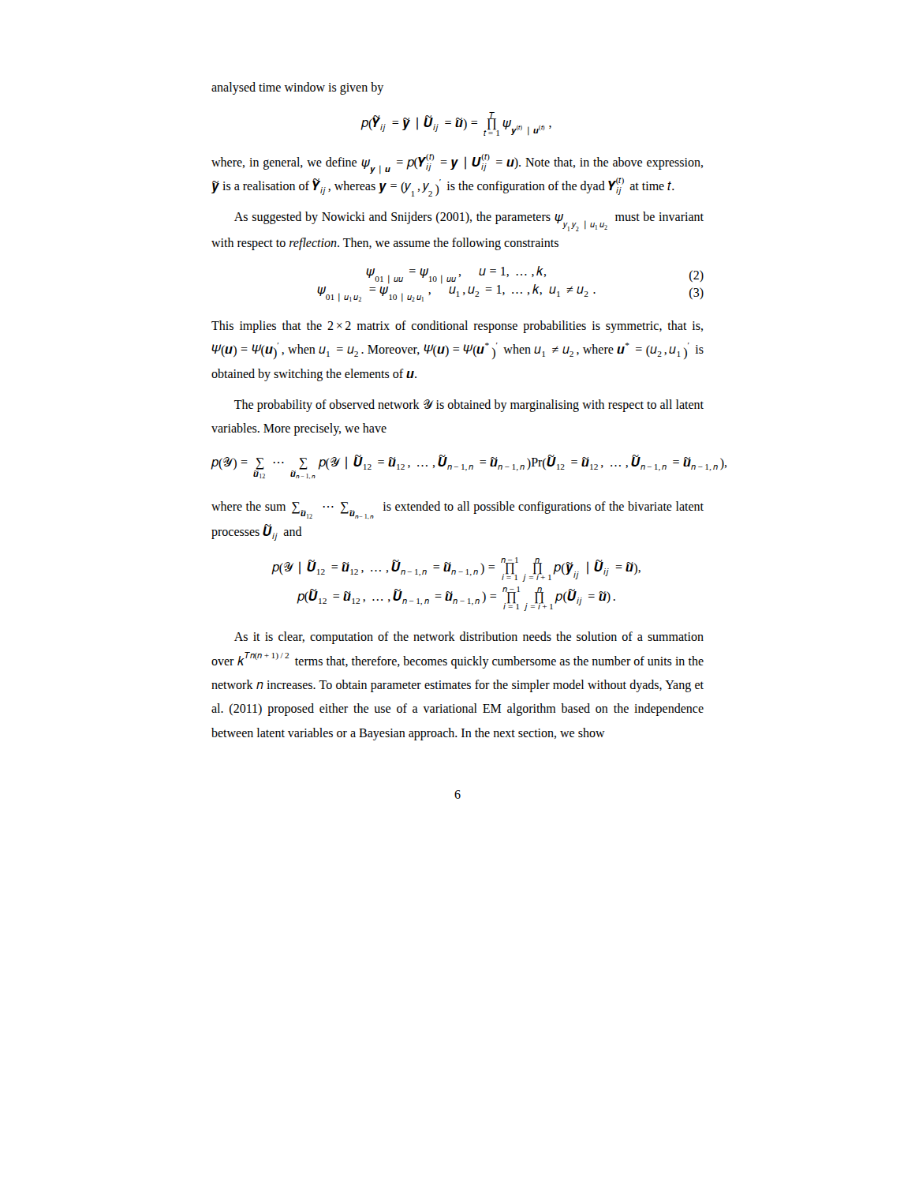analysed time window is given by
p( 𝒀~ij = 𝒚~ ∣ 𝑼~ij = 𝒖~ ) = ∏ t=1 T ψ 𝒚(t) ∣ 𝒖(t) ,
where, in general, we define ψ𝒚∣𝒖=p(𝒀ij(t)=𝒚∣𝑼ij(t)=𝒖). Note that, in the above expression, 𝒚~ is a realisation of 𝒀~ij, whereas 𝒚=(y1,y2)′ is the configuration of the dyad 𝒀ij(t) at time t.
As suggested by Nowicki and Snijders (2001), the parameters ψy1y2∣u1u2 must be invariant with respect to reflection. Then, we assume the following constraints
ψ01∣uu = ψ10∣uu , u=1,…,k,
(2)
ψ01∣u1u2 = ψ10∣u2u1 , u1,u2=1,…,k, u1≠u2.
(3)
This implies that the 2×2 matrix of conditional response probabilities is symmetric, that is, Ψ(𝒖)=Ψ(𝒖)′, when u1=u2. Moreover, Ψ(𝒖)=Ψ(𝒖*)′ when u1≠u2, where 𝒖*=(u2,u1)′ is obtained by switching the elements of 𝒖.
The probability of observed network 𝒴 is obtained by marginalising with respect to all latent variables. More precisely, we have
p(𝒴)= ∑𝒖~12 ⋯ ∑𝒖~n−1,n p(𝒴∣ 𝑼~12=𝒖~12,…, 𝑼~n−1,n=𝒖~n−1,n) Pr( 𝑼~12=𝒖~12,…, 𝑼~n−1,n=𝒖~n−1,n),
where the sum ∑𝒖~12⋯∑𝒖~n−1,n is extended to all possible configurations of the bivariate latent processes 𝑼~ij and
p(𝒴∣ 𝑼~12=𝒖~12,…, 𝑼~n−1,n=𝒖~n−1,n) = ∏i=1n−1 ∏j=i+1n p(𝒚~ij∣ 𝑼~ij=𝒖~), p( 𝑼~12=𝒖~12,…, 𝑼~n−1,n=𝒖~n−1,n) = ∏i=1n−1 ∏j=i+1n p(𝑼~ij=𝒖~).
As it is clear, computation of the network distribution needs the solution of a summation over kTn(n+1)/2 terms that, therefore, becomes quickly cumbersome as the number of units in the network n increases. To obtain parameter estimates for the simpler model without dyads, Yang et al. (2011) proposed either the use of a variational EM algorithm based on the independence between latent variables or a Bayesian approach. In the next section, we show
6